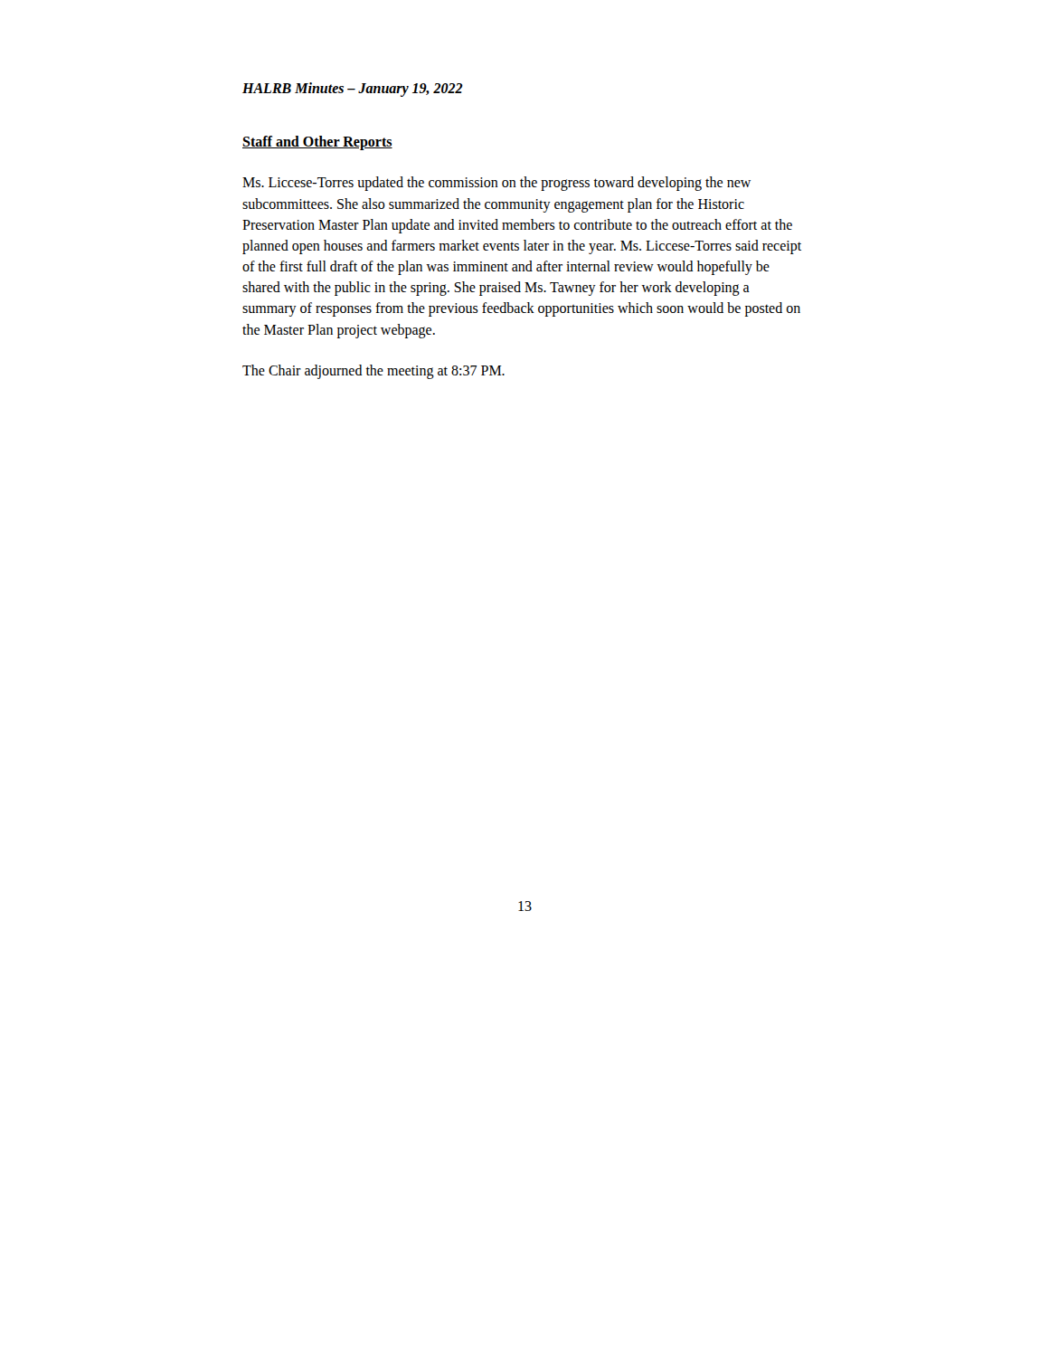HALRB Minutes – January 19, 2022
Staff and Other Reports
Ms. Liccese-Torres updated the commission on the progress toward developing the new subcommittees. She also summarized the community engagement plan for the Historic Preservation Master Plan update and invited members to contribute to the outreach effort at the planned open houses and farmers market events later in the year. Ms. Liccese-Torres said receipt of the first full draft of the plan was imminent and after internal review would hopefully be shared with the public in the spring. She praised Ms. Tawney for her work developing a summary of responses from the previous feedback opportunities which soon would be posted on the Master Plan project webpage.
The Chair adjourned the meeting at 8:37 PM.
13